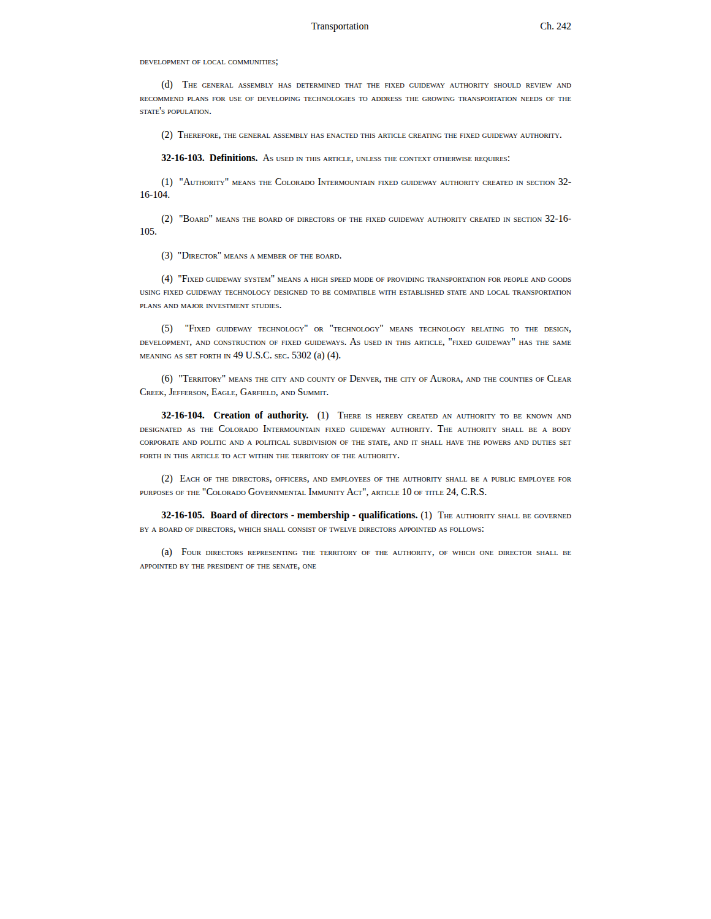Transportation
Ch. 242
development of local communities;
(d) The general assembly has determined that the fixed guideway authority should review and recommend plans for use of developing technologies to address the growing transportation needs of the state's population.
(2) Therefore, the general assembly has enacted this article creating the fixed guideway authority.
32-16-103. Definitions. As used in this article, unless the context otherwise requires:
(1) "Authority" means the Colorado Intermountain fixed guideway authority created in section 32-16-104.
(2) "Board" means the board of directors of the fixed guideway authority created in section 32-16-105.
(3) "Director" means a member of the board.
(4) "Fixed guideway system" means a high speed mode of providing transportation for people and goods using fixed guideway technology designed to be compatible with established state and local transportation plans and major investment studies.
(5) "Fixed guideway technology" or "technology" means technology relating to the design, development, and construction of fixed guideways. As used in this article, "fixed guideway" has the same meaning as set forth in 49 U.S.C. sec. 5302 (a) (4).
(6) "Territory" means the city and county of Denver, the city of Aurora, and the counties of Clear Creek, Jefferson, Eagle, Garfield, and Summit.
32-16-104. Creation of authority. (1) There is hereby created an authority to be known and designated as the Colorado Intermountain fixed guideway authority. The authority shall be a body corporate and politic and a political subdivision of the state, and it shall have the powers and duties set forth in this article to act within the territory of the authority.
(2) Each of the directors, officers, and employees of the authority shall be a public employee for purposes of the "Colorado Governmental Immunity Act", article 10 of title 24, C.R.S.
32-16-105. Board of directors - membership - qualifications. (1) The authority shall be governed by a board of directors, which shall consist of twelve directors appointed as follows:
(a) Four directors representing the territory of the authority, of which one director shall be appointed by the president of the senate, one